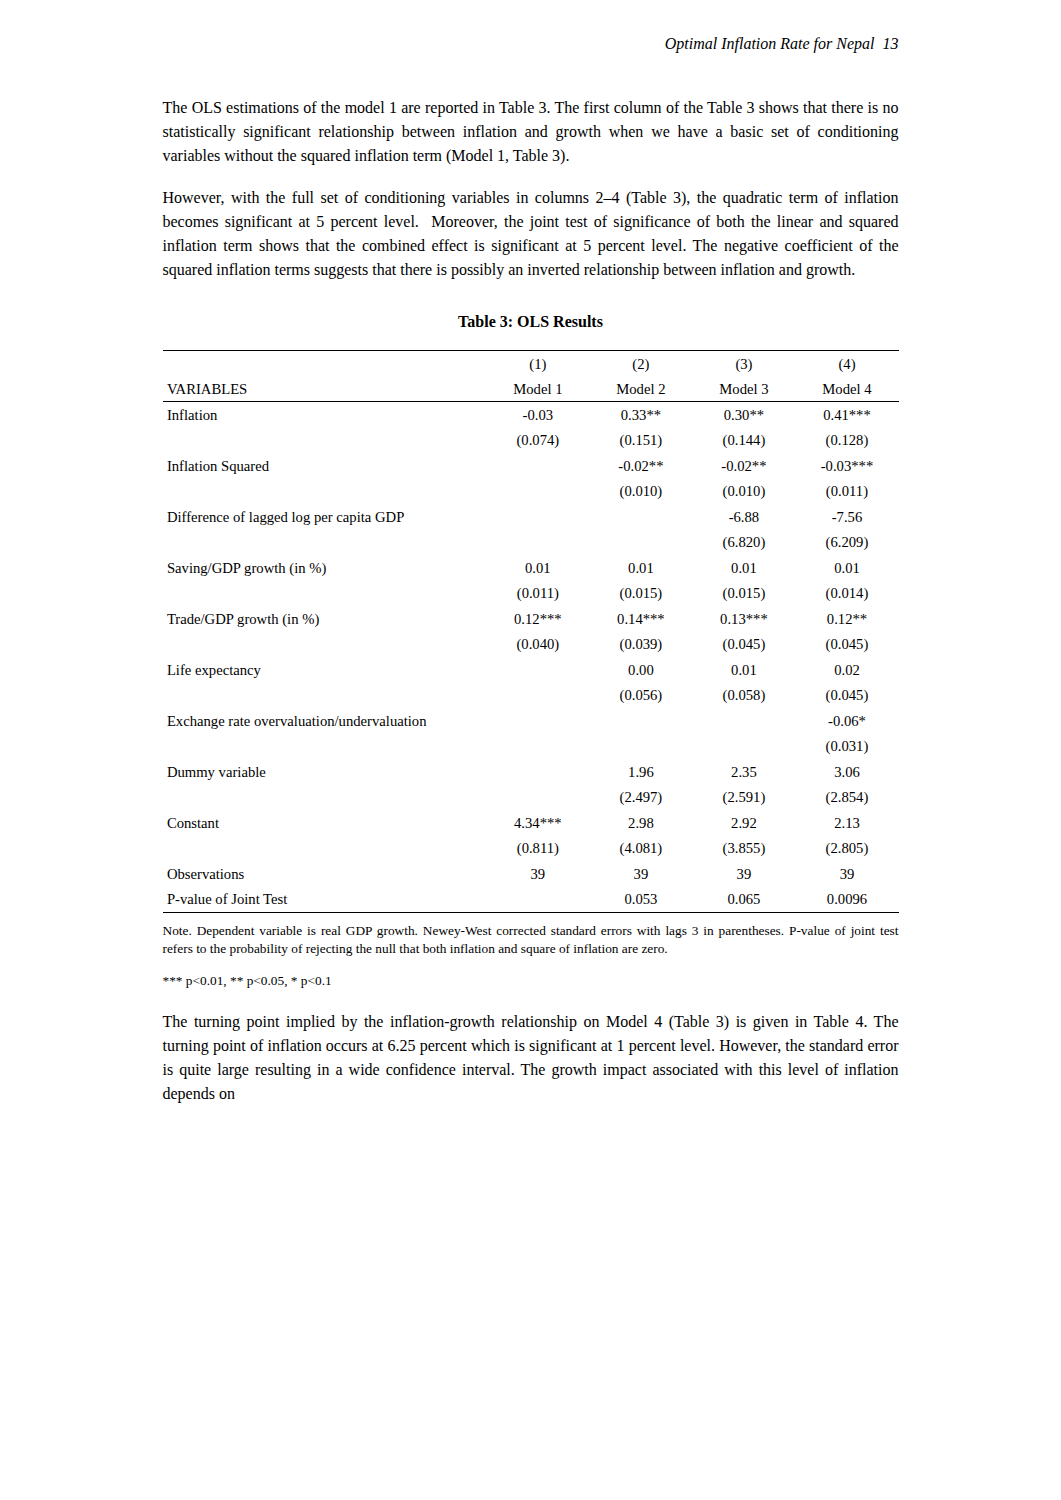Optimal Inflation Rate for Nepal 13
The OLS estimations of the model 1 are reported in Table 3. The first column of the Table 3 shows that there is no statistically significant relationship between inflation and growth when we have a basic set of conditioning variables without the squared inflation term (Model 1, Table 3).
However, with the full set of conditioning variables in columns 2–4 (Table 3), the quadratic term of inflation becomes significant at 5 percent level. Moreover, the joint test of significance of both the linear and squared inflation term shows that the combined effect is significant at 5 percent level. The negative coefficient of the squared inflation terms suggests that there is possibly an inverted relationship between inflation and growth.
Table 3: OLS Results
| | (1) | (2) | (3) | (4) |
| --- | --- | --- | --- | --- |
| VARIABLES | Model 1 | Model 2 | Model 3 | Model 4 |
| Inflation | -0.03 | 0.33** | 0.30** | 0.41*** |
| | (0.074) | (0.151) | (0.144) | (0.128) |
| Inflation Squared | | -0.02** | -0.02** | -0.03*** |
| | | (0.010) | (0.010) | (0.011) |
| Difference of lagged log per capita GDP | | | -6.88 | -7.56 |
| | | | (6.820) | (6.209) |
| Saving/GDP growth (in %) | 0.01 | 0.01 | 0.01 | 0.01 |
| | (0.011) | (0.015) | (0.015) | (0.014) |
| Trade/GDP growth (in %) | 0.12*** | 0.14*** | 0.13*** | 0.12** |
| | (0.040) | (0.039) | (0.045) | (0.045) |
| Life expectancy | | 0.00 | 0.01 | 0.02 |
| | | (0.056) | (0.058) | (0.045) |
| Exchange rate overvaluation/undervaluation | | | | -0.06* |
| | | | | (0.031) |
| Dummy variable | | 1.96 | 2.35 | 3.06 |
| | | (2.497) | (2.591) | (2.854) |
| Constant | 4.34*** | 2.98 | 2.92 | 2.13 |
| | (0.811) | (4.081) | (3.855) | (2.805) |
| Observations | 39 | 39 | 39 | 39 |
| P-value of Joint Test | | 0.053 | 0.065 | 0.0096 |
Note. Dependent variable is real GDP growth. Newey-West corrected standard errors with lags 3 in parentheses. P-value of joint test refers to the probability of rejecting the null that both inflation and square of inflation are zero.
*** p<0.01, ** p<0.05, * p<0.1
The turning point implied by the inflation-growth relationship on Model 4 (Table 3) is given in Table 4. The turning point of inflation occurs at 6.25 percent which is significant at 1 percent level. However, the standard error is quite large resulting in a wide confidence interval. The growth impact associated with this level of inflation depends on